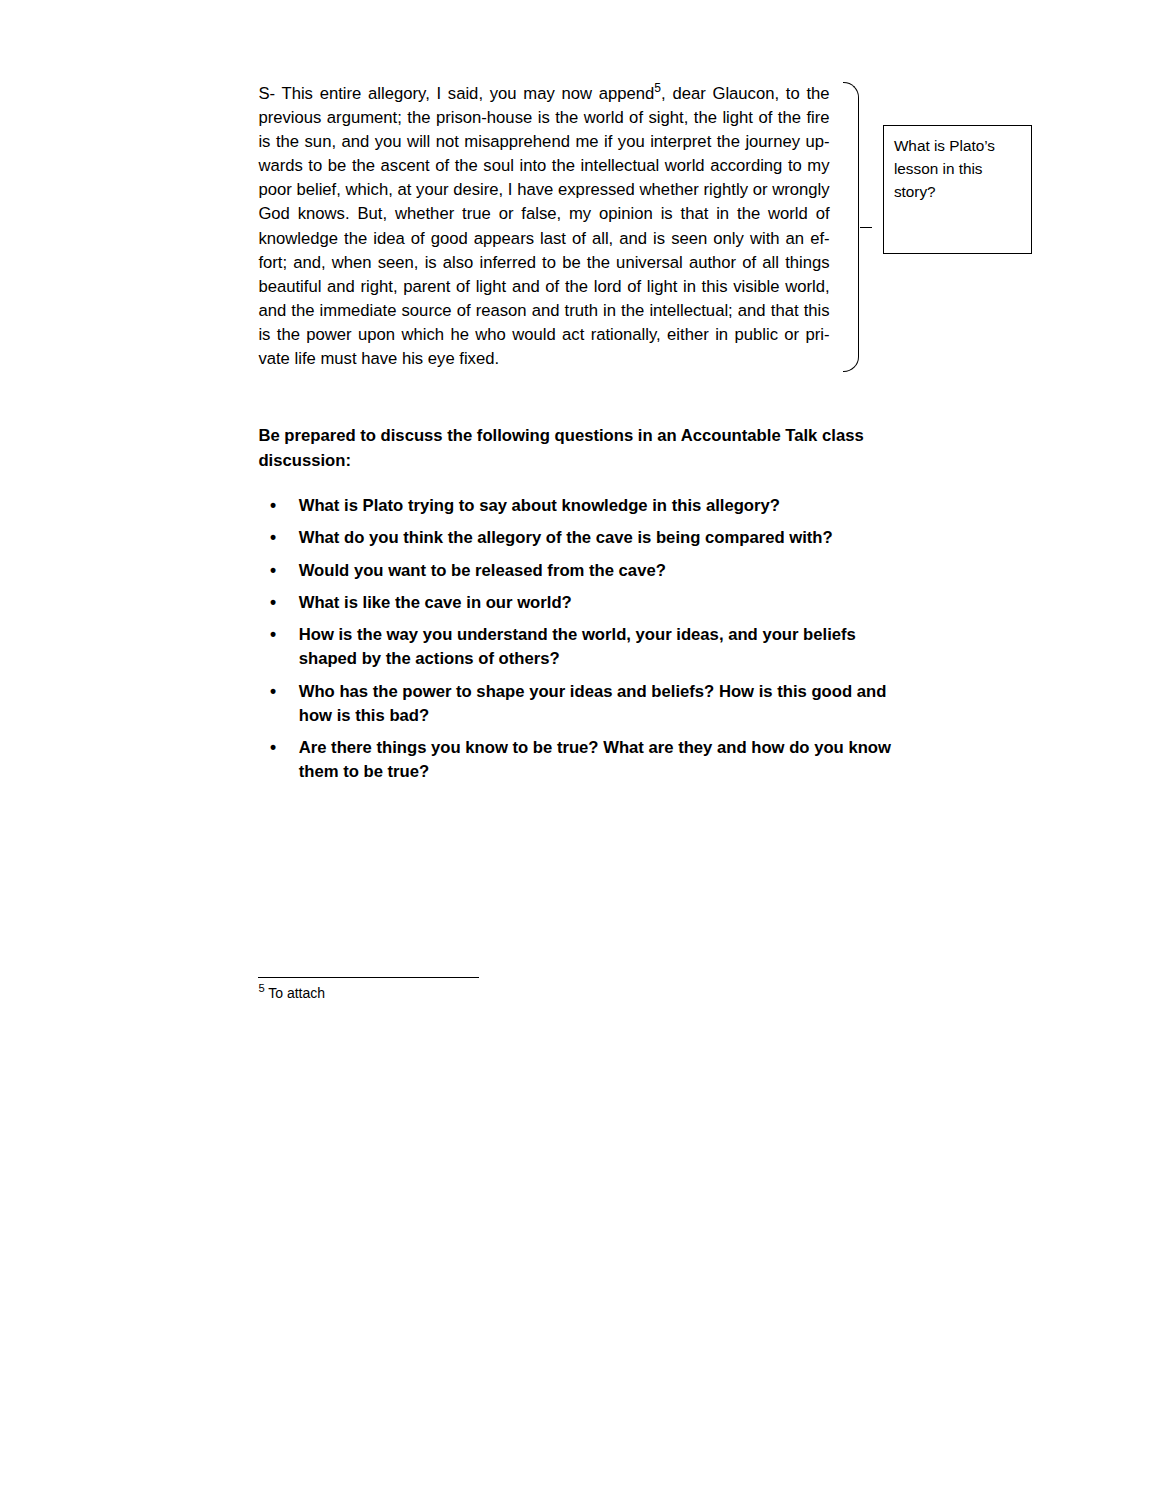S- This entire allegory, I said, you may now append5, dear Glaucon, to the previous argument; the prison-house is the world of sight, the light of the fire is the sun, and you will not misapprehend me if you interpret the journey upwards to be the ascent of the soul into the intellectual world according to my poor belief, which, at your desire, I have expressed whether rightly or wrongly God knows. But, whether true or false, my opinion is that in the world of knowledge the idea of good appears last of all, and is seen only with an effort; and, when seen, is also inferred to be the universal author of all things beautiful and right, parent of light and of the lord of light in this visible world, and the immediate source of reason and truth in the intellectual; and that this is the power upon which he who would act rationally, either in public or private life must have his eye fixed.
What is Plato’s lesson in this story?
Be prepared to discuss the following questions in an Accountable Talk class discussion:
What is Plato trying to say about knowledge in this allegory?
What do you think the allegory of the cave is being compared with?
Would you want to be released from the cave?
What is like the cave in our world?
How is the way you understand the world, your ideas, and your beliefs shaped by the actions of others?
Who has the power to shape your ideas and beliefs? How is this good and how is this bad?
Are there things you know to be true? What are they and how do you know them to be true?
5 To attach